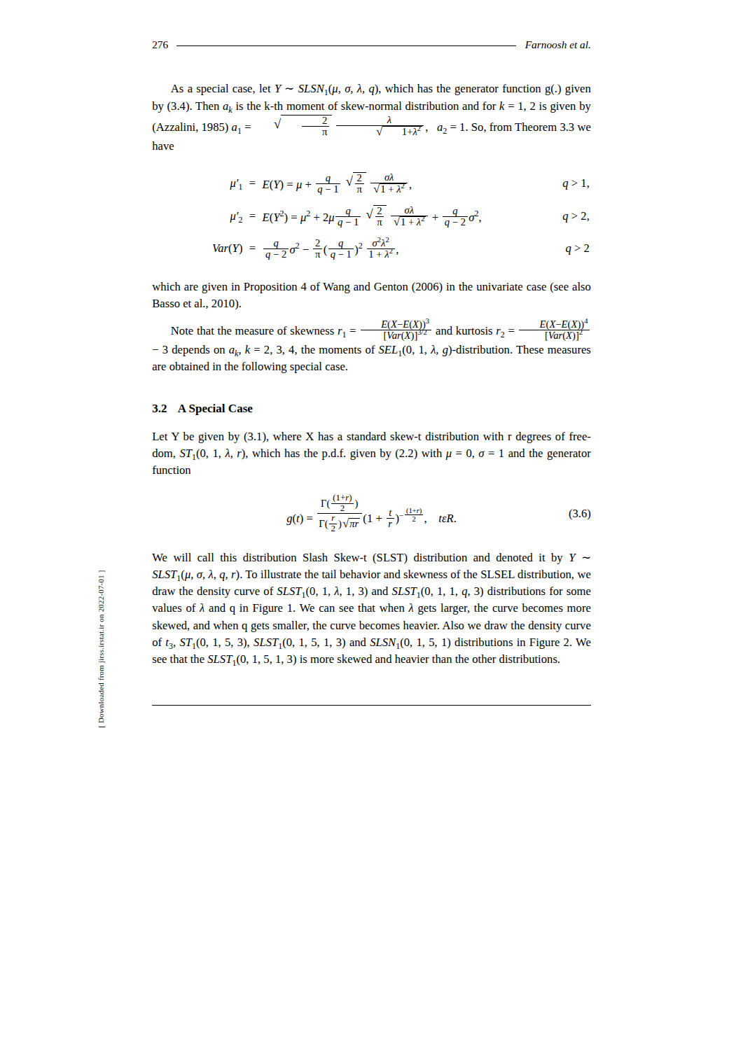276 Farnoosh et al.
As a special case, let Y ∼ SLSN1(μ, σ, λ, q), which has the generator function g(.) given by (3.4). Then ak is the k-th moment of skew-normal distribution and for k = 1, 2 is given by (Azzalini, 1985) a1 = 2 π λ 1+λ2, a2 = 1. So, from Theorem 3.3 we have
| μ′ 1 | = | E ( Y ) = μ + q q − 1 2 π σλ 1 + λ 2 , | q > 1, |
| μ′ 2 | = | E ( Y 2 ) = μ 2 + 2 μ q q − 1 2 π σλ 1 + λ 2 + q q − 2 σ 2 , | q > 2, |
| Var ( Y ) | = | q q − 2 σ 2 − 2 π ( q q − 1 ) 2 σ 2 λ 2 1 + λ 2 , | q > 2 |
which are given in Proposition 4 of Wang and Genton (2006) in the univariate case (see also Basso et al., 2010).
Note that the measure of skewness r1 = E(X−E(X))3[Var(X)]3/2 and kurtosis r2 = E(X−E(X))4[Var(X)]2 − 3 depends on ak, k = 2, 3, 4, the moments of SEL1(0, 1, λ, g)-distribution. These measures are obtained in the following special case.
3.2 A Special Case
Let Y be given by (3.1), where X has a standard skew-t distribution with r degrees of freedom, ST1(0, 1, λ, r), which has the p.d.f. given by (2.2) with μ = 0, σ = 1 and the generator function
g(t) = Γ((1+r) 2) Γ(r 2)πr(1 + tr)−(1+r) 2, tεR. (3.6)
We will call this distribution Slash Skew-t (SLST) distribution and denoted it by Y ∼ SLST1(μ, σ, λ, q, r). To illustrate the tail behavior and skewness of the SLSEL distribution, we draw the density curve of SLST1(0, 1, λ, 1, 3) and SLST1(0, 1, 1, q, 3) distributions for some values of λ and q in Figure 1. We can see that when λ gets larger, the curve becomes more skewed, and when q gets smaller, the curve becomes heavier. Also we draw the density curve of t3, ST1(0, 1, 5, 3), SLST1(0, 1, 5, 1, 3) and SLSN1(0, 1, 5, 1) distributions in Figure 2. We see that the SLST1(0, 1, 5, 1, 3) is more skewed and heavier than the other distributions.
[ Downloaded from jirss.irstat.ir on 2022-07-01 ]